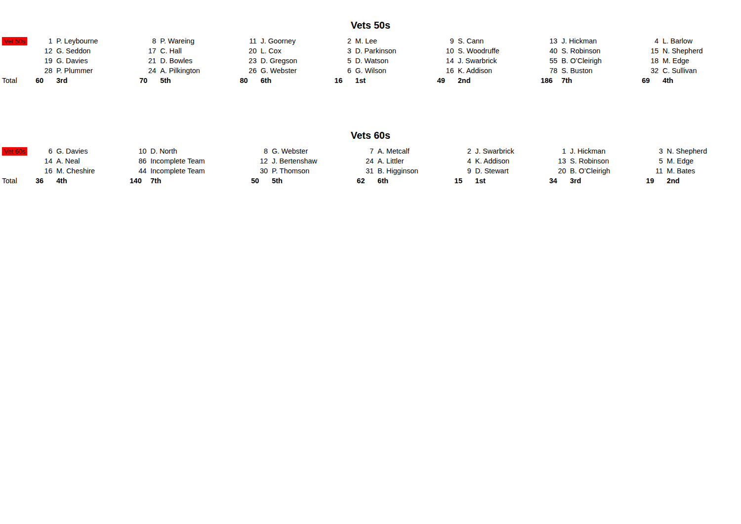Vets 50s
| Vet 50s | 1 | P. Leybourne | 8 | P. Wareing | 11 | J. Goorney | 2 | M. Lee | 9 | S. Cann | 13 | J. Hickman | 4 | L. Barlow |
| | 12 | G. Seddon | 17 | C. Hall | 20 | L. Cox | 3 | D. Parkinson | 10 | S. Woodruffe | 40 | S. Robinson | 15 | N. Shepherd |
| | 19 | G. Davies | 21 | D. Bowles | 23 | D. Gregson | 5 | D. Watson | 14 | J. Swarbrick | 55 | B. O’Cleirigh | 18 | M. Edge |
| | 28 | P. Plummer | 24 | A. Pilkington | 26 | G. Webster | 6 | G. Wilson | 16 | K. Addison | 78 | S. Buston | 32 | C. Sullivan |
| Total | 60 | 3rd | 70 | 5th | 80 | 6th | 16 | 1st | 49 | 2nd | 186 | 7th | 69 | 4th |
Vets 60s
| Vet 60s | 6 | G. Davies | 10 | D. North | 8 | G. Webster | 7 | A. Metcalf | 2 | J. Swarbrick | 1 | J. Hickman | 3 | N. Shepherd |
| | 14 | A. Neal | 86 | Incomplete Team | 12 | J. Bertenshaw | 24 | A. Littler | 4 | K. Addison | 13 | S. Robinson | 5 | M. Edge |
| | 16 | M. Cheshire | 44 | Incomplete Team | 30 | P. Thomson | 31 | B. Higginson | 9 | D. Stewart | 20 | B. O’Cleirigh | 11 | M. Bates |
| Total | 36 | 4th | 140 | 7th | 50 | 5th | 62 | 6th | 15 | 1st | 34 | 3rd | 19 | 2nd |